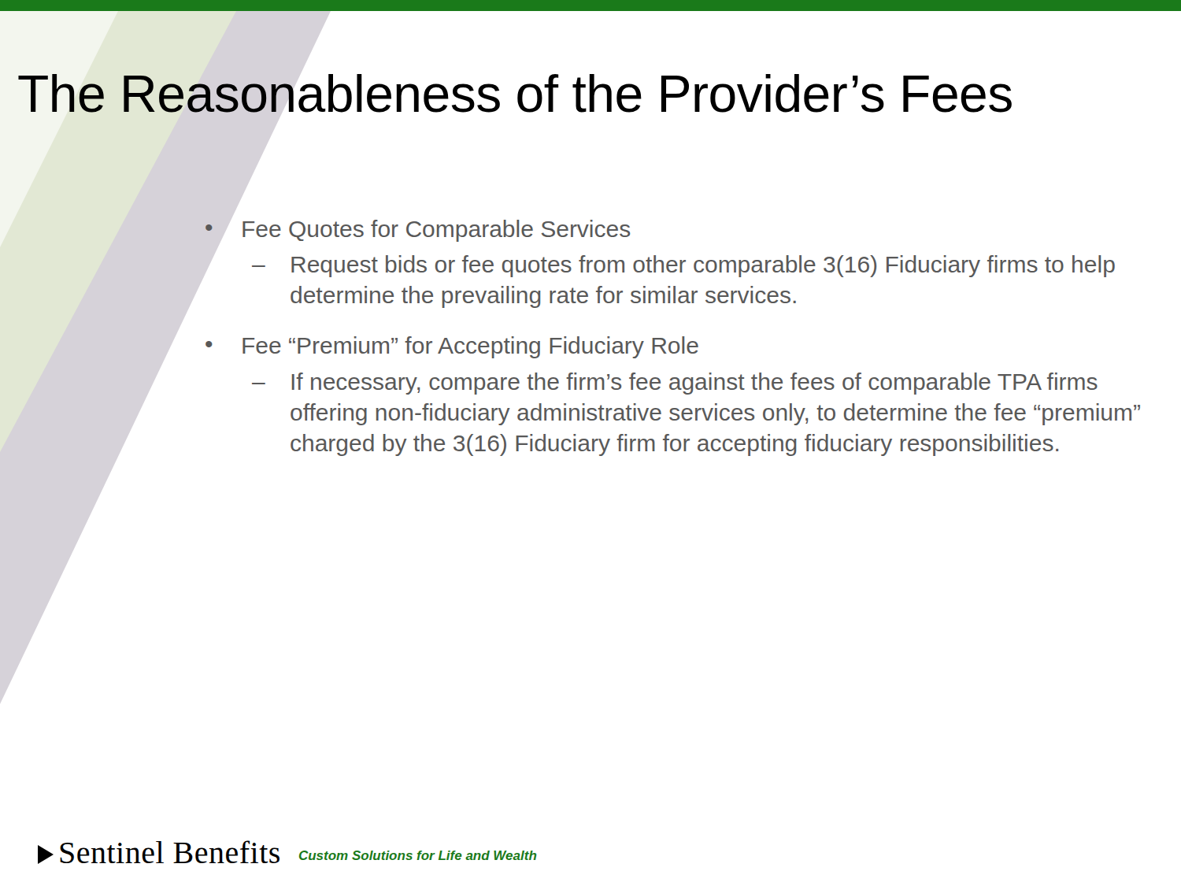The Reasonableness of the Provider’s Fees
Fee Quotes for Comparable Services
Request bids or fee quotes from other comparable 3(16) Fiduciary firms to help determine the prevailing rate for similar services.
Fee “Premium” for Accepting Fiduciary Role
If necessary, compare the firm’s fee against the fees of comparable TPA firms offering non-fiduciary administrative services only, to determine the fee “premium” charged by the 3(16) Fiduciary firm for accepting fiduciary responsibilities.
Sentinel Benefits
Custom Solutions for Life and Wealth